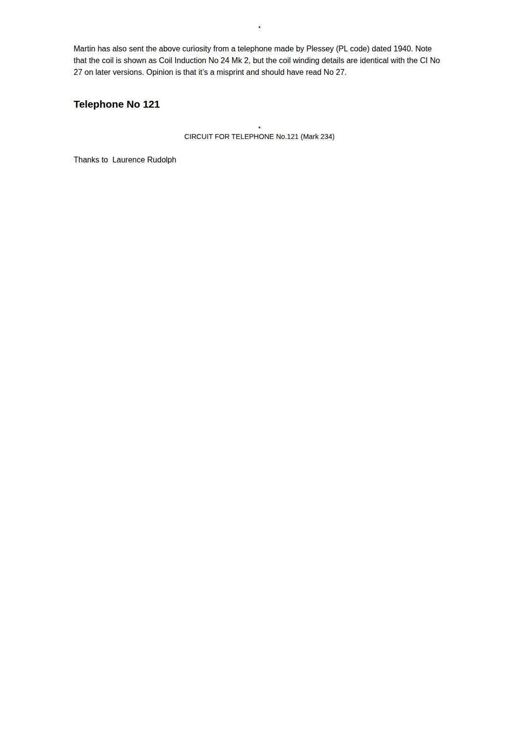Martin has also sent the above curiosity from a telephone made by Plessey (PL code) dated 1940. Note that the coil is shown as Coil Induction No 24 Mk 2, but the coil winding details are identical with the CI No 27 on later versions. Opinion is that it’s a misprint and should have read No 27.
Telephone No 121
CIRCUIT FOR TELEPHONE No.121 (Mark 234)
Thanks to Laurence Rudolph